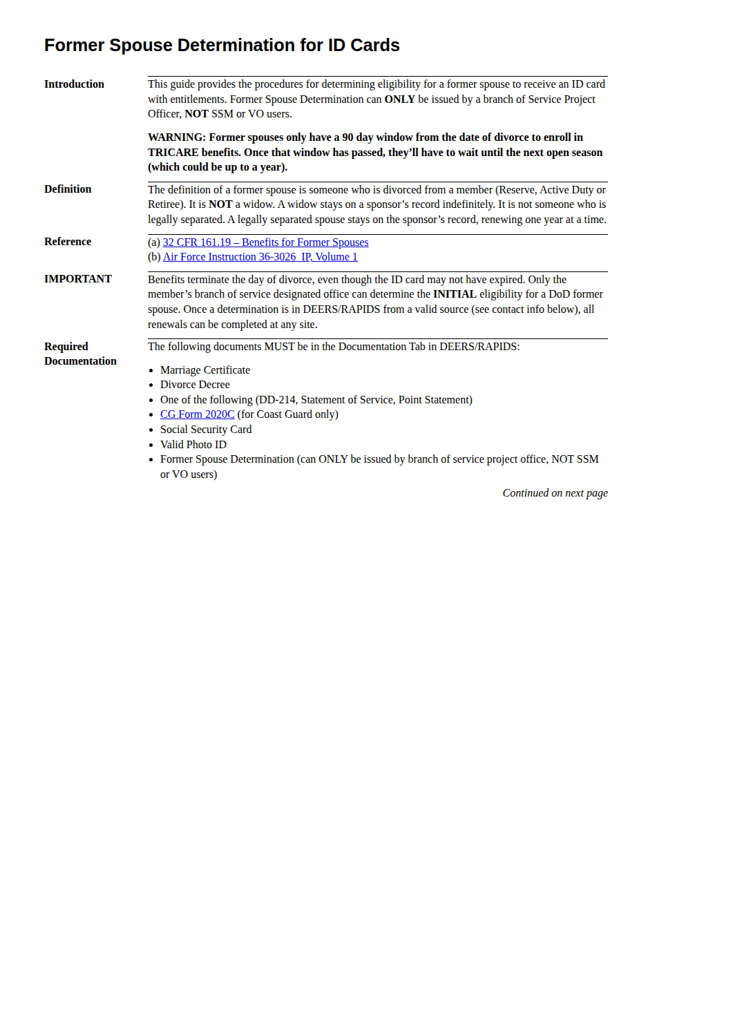Former Spouse Determination for ID Cards
| Introduction | This guide provides the procedures for determining eligibility for a former spouse to receive an ID card with entitlements. Former Spouse Determination can ONLY be issued by a branch of Service Project Officer, NOT SSM or VO users. WARNING: Former spouses only have a 90 day window from the date of divorce to enroll in TRICARE benefits. Once that window has passed, they’ll have to wait until the next open season (which could be up to a year). |
| Definition | The definition of a former spouse is someone who is divorced from a member (Reserve, Active Duty or Retiree). It is NOT a widow. A widow stays on a sponsor’s record indefinitely. It is not someone who is legally separated. A legally separated spouse stays on the sponsor’s record, renewing one year at a time. |
| Reference | (a) 32 CFR 161.19 – Benefits for Former Spouses (b) Air Force Instruction 36-3026_IP, Volume 1 |
| IMPORTANT | Benefits terminate the day of divorce, even though the ID card may not have expired. Only the member’s branch of service designated office can determine the INITIAL eligibility for a DoD former spouse. Once a determination is in DEERS/RAPIDS from a valid source (see contact info below), all renewals can be completed at any site. |
| Required Documentation | The following documents MUST be in the Documentation Tab in DEERS/RAPIDS: Marriage Certificate Divorce Decree One of the following (DD-214, Statement of Service, Point Statement) CG Form 2020C (for Coast Guard only) Social Security Card Valid Photo ID Former Spouse Determination (can ONLY be issued by branch of service project office, NOT SSM or VO users) |
Continued on next page